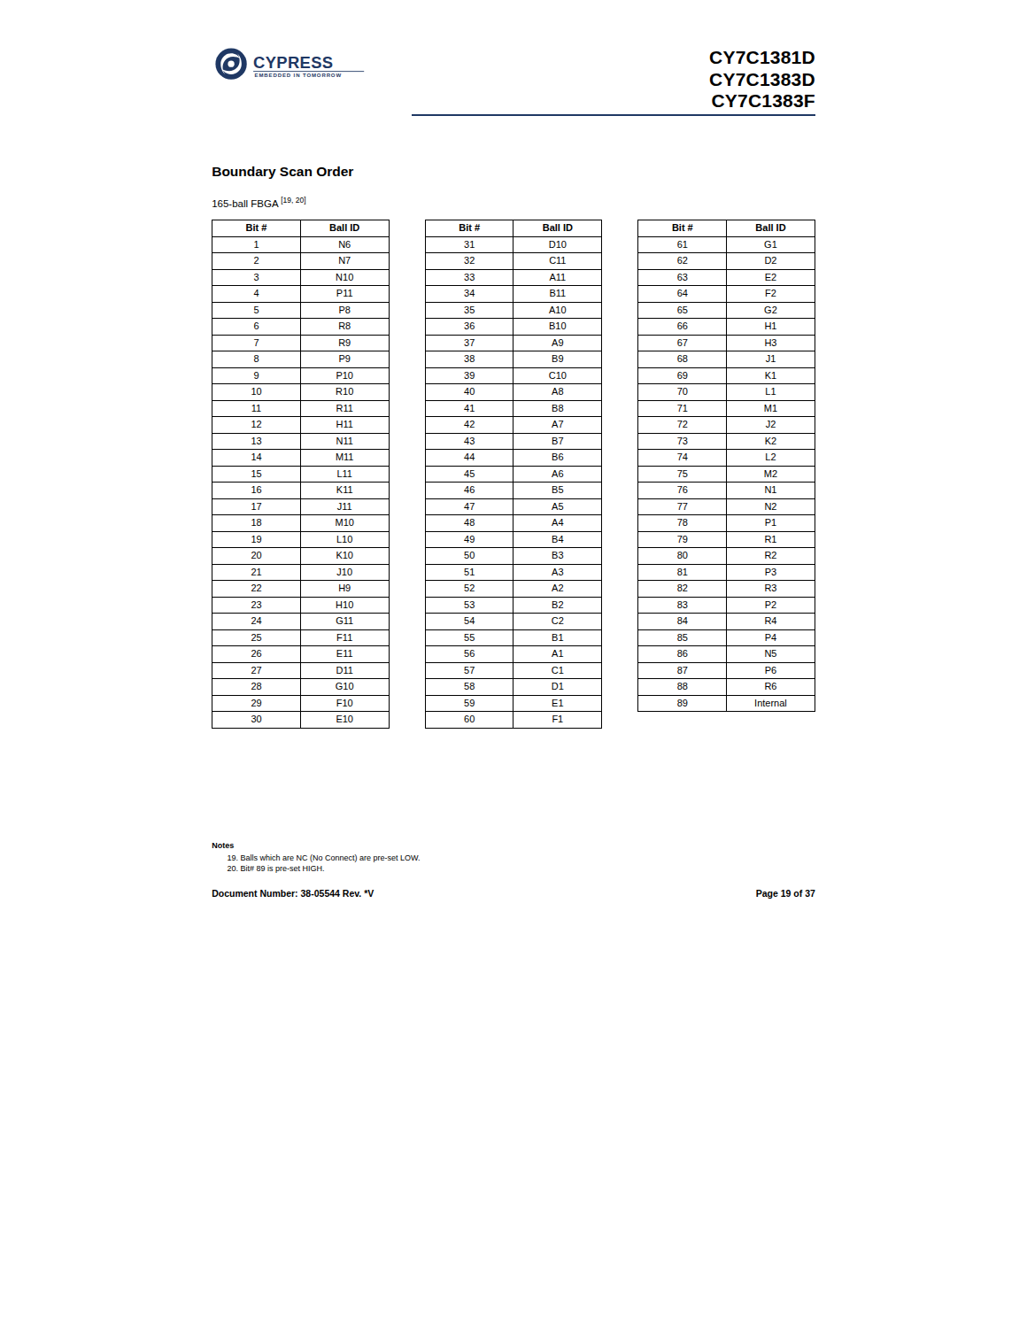CYPRESS CYPRESS EMBEDDED IN TOMORROW
CY7C1381D
CY7C1383D
CY7C1383F
Boundary Scan Order
165-ball FBGA [19, 20]
| Bit # | Ball ID |
| --- | --- |
| 1 | N6 |
| 2 | N7 |
| 3 | N10 |
| 4 | P11 |
| 5 | P8 |
| 6 | R8 |
| 7 | R9 |
| 8 | P9 |
| 9 | P10 |
| 10 | R10 |
| 11 | R11 |
| 12 | H11 |
| 13 | N11 |
| 14 | M11 |
| 15 | L11 |
| 16 | K11 |
| 17 | J11 |
| 18 | M10 |
| 19 | L10 |
| 20 | K10 |
| 21 | J10 |
| 22 | H9 |
| 23 | H10 |
| 24 | G11 |
| 25 | F11 |
| 26 | E11 |
| 27 | D11 |
| 28 | G10 |
| 29 | F10 |
| 30 | E10 |
| Bit # | Ball ID |
| --- | --- |
| 31 | D10 |
| 32 | C11 |
| 33 | A11 |
| 34 | B11 |
| 35 | A10 |
| 36 | B10 |
| 37 | A9 |
| 38 | B9 |
| 39 | C10 |
| 40 | A8 |
| 41 | B8 |
| 42 | A7 |
| 43 | B7 |
| 44 | B6 |
| 45 | A6 |
| 46 | B5 |
| 47 | A5 |
| 48 | A4 |
| 49 | B4 |
| 50 | B3 |
| 51 | A3 |
| 52 | A2 |
| 53 | B2 |
| 54 | C2 |
| 55 | B1 |
| 56 | A1 |
| 57 | C1 |
| 58 | D1 |
| 59 | E1 |
| 60 | F1 |
| Bit # | Ball ID |
| --- | --- |
| 61 | G1 |
| 62 | D2 |
| 63 | E2 |
| 64 | F2 |
| 65 | G2 |
| 66 | H1 |
| 67 | H3 |
| 68 | J1 |
| 69 | K1 |
| 70 | L1 |
| 71 | M1 |
| 72 | J2 |
| 73 | K2 |
| 74 | L2 |
| 75 | M2 |
| 76 | N1 |
| 77 | N2 |
| 78 | P1 |
| 79 | R1 |
| 80 | R2 |
| 81 | P3 |
| 82 | R3 |
| 83 | P2 |
| 84 | R4 |
| 85 | P4 |
| 86 | N5 |
| 87 | P6 |
| 88 | R6 |
| 89 | Internal |
Notes
19. Balls which are NC (No Connect) are pre-set LOW.
20. Bit# 89 is pre-set HIGH.
Document Number: 38-05544 Rev. *V
Page 19 of 37